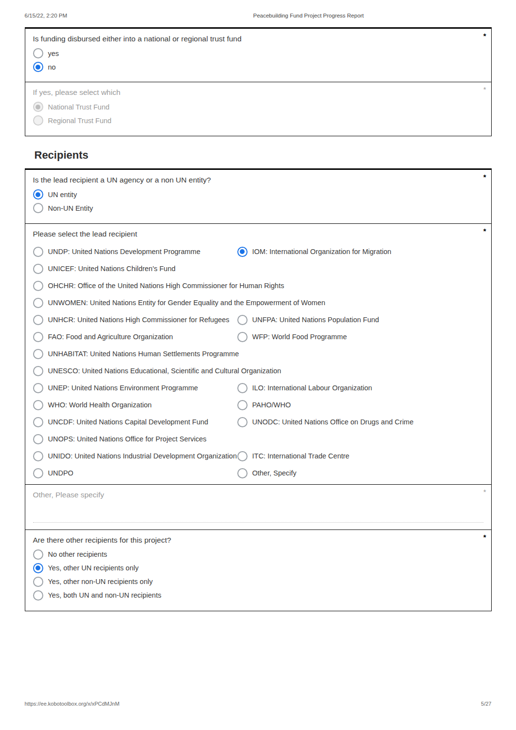6/15/22, 2:20 PM
Peacebuilding Fund Project Progress Report
*
Is funding disbursed either into a national or regional trust fund
yes
no
*
If yes, please select which
National Trust Fund
Regional Trust Fund
Recipients
*
Is the lead recipient a UN agency or a non UN entity?
UN entity
Non-UN Entity
*
Please select the lead recipient
UNDP: United Nations Development Programme
IOM: International Organization for Migration
UNICEF: United Nations Children's Fund
OHCHR: Office of the United Nations High Commissioner for Human Rights
UNWOMEN: United Nations Entity for Gender Equality and the Empowerment of Women
UNHCR: United Nations High Commissioner for Refugees
UNFPA: United Nations Population Fund
FAO: Food and Agriculture Organization
WFP: World Food Programme
UNHABITAT: United Nations Human Settlements Programme
UNESCO: United Nations Educational, Scientific and Cultural Organization
UNEP: United Nations Environment Programme
ILO: International Labour Organization
WHO: World Health Organization
PAHO/WHO
UNCDF: United Nations Capital Development Fund
UNODC: United Nations Office on Drugs and Crime
UNOPS: United Nations Office for Project Services
UNIDO: United Nations Industrial Development Organization
ITC: International Trade Centre
UNDPO
Other, Specify
*
Other, Please specify
*
Are there other recipients for this project?
No other recipients
Yes, other UN recipients only
Yes, other non-UN recipients only
Yes, both UN and non-UN recipients
https://ee.kobotoolbox.org/x/xPCdMJnM
5/27